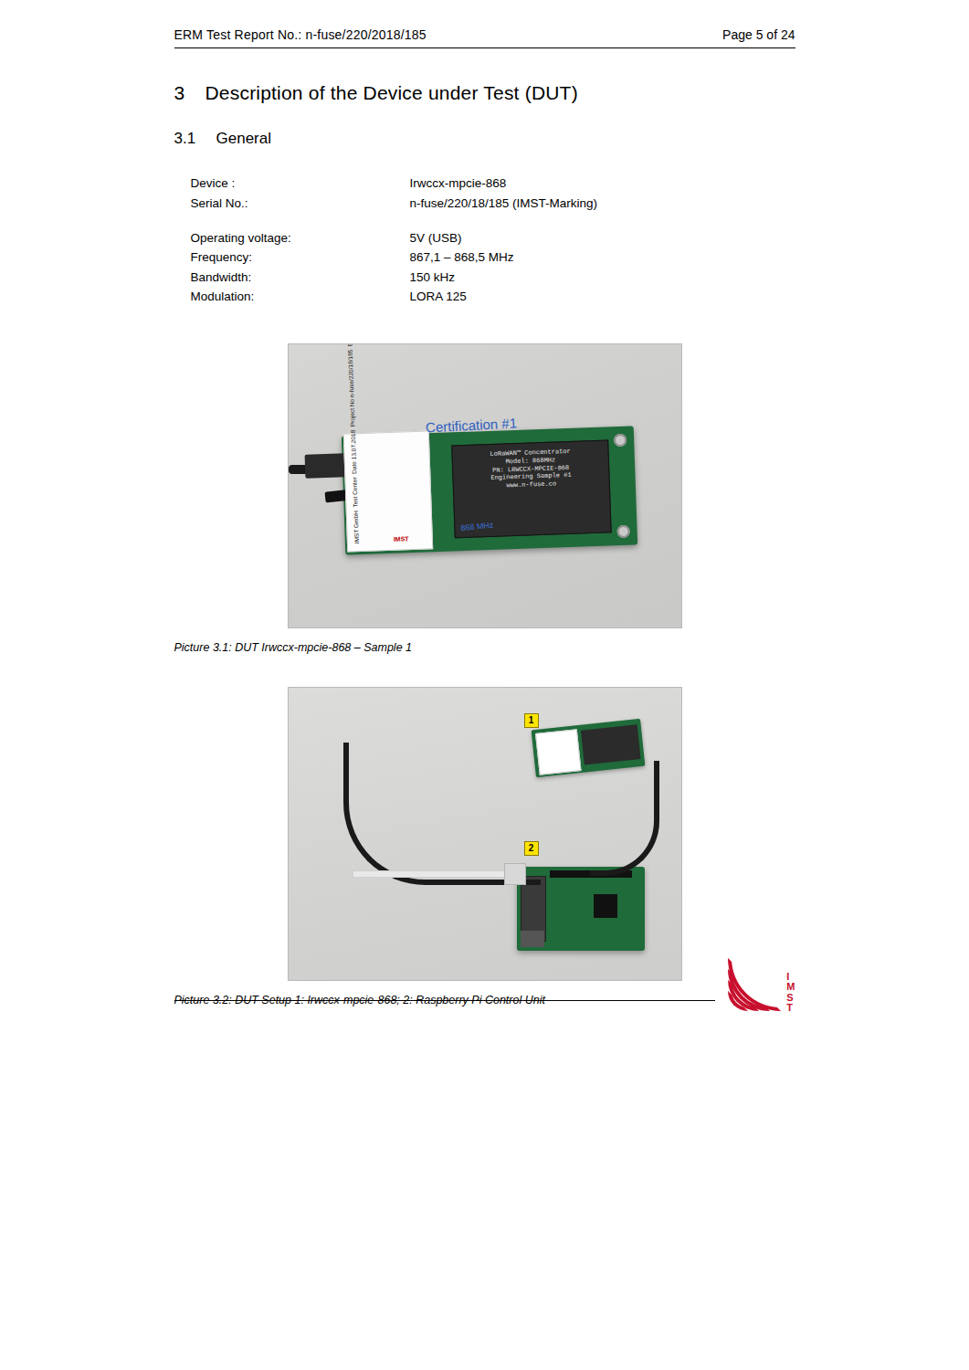ERM Test Report No.: n-fuse/220/2018/185
Page 5 of 24
3 Description of the Device under Test (DUT)
3.1 General
| Device : | Irwccx-mpcie-868 |
| Serial No.: | n-fuse/220/18/185 (IMST-Marking) |
| Operating voltage: | 5V (USB) |
| Frequency: | 867,1 – 868,5 MHz |
| Bandwidth: | 150 kHz |
| Modulation: | LORA 125 |
LoRaWAN™ Concentrator
Model: 868MHz
PN: LRWCCX-MPCIE-868
Engineering Sample #1
www.n-fuse.co
868 MHz
IMST GmbH Test Center Date 13.07.2018 Project No n-fuse/220/18/185 EUT No 01
IMST
Certification #1
Picture 3.1: DUT Irwccx-mpcie-868 – Sample 1
1
2
Picture 3.2: DUT Setup 1: Irwccx-mpcie-868; 2: Raspberry Pi Control Unit
I
M
S
T